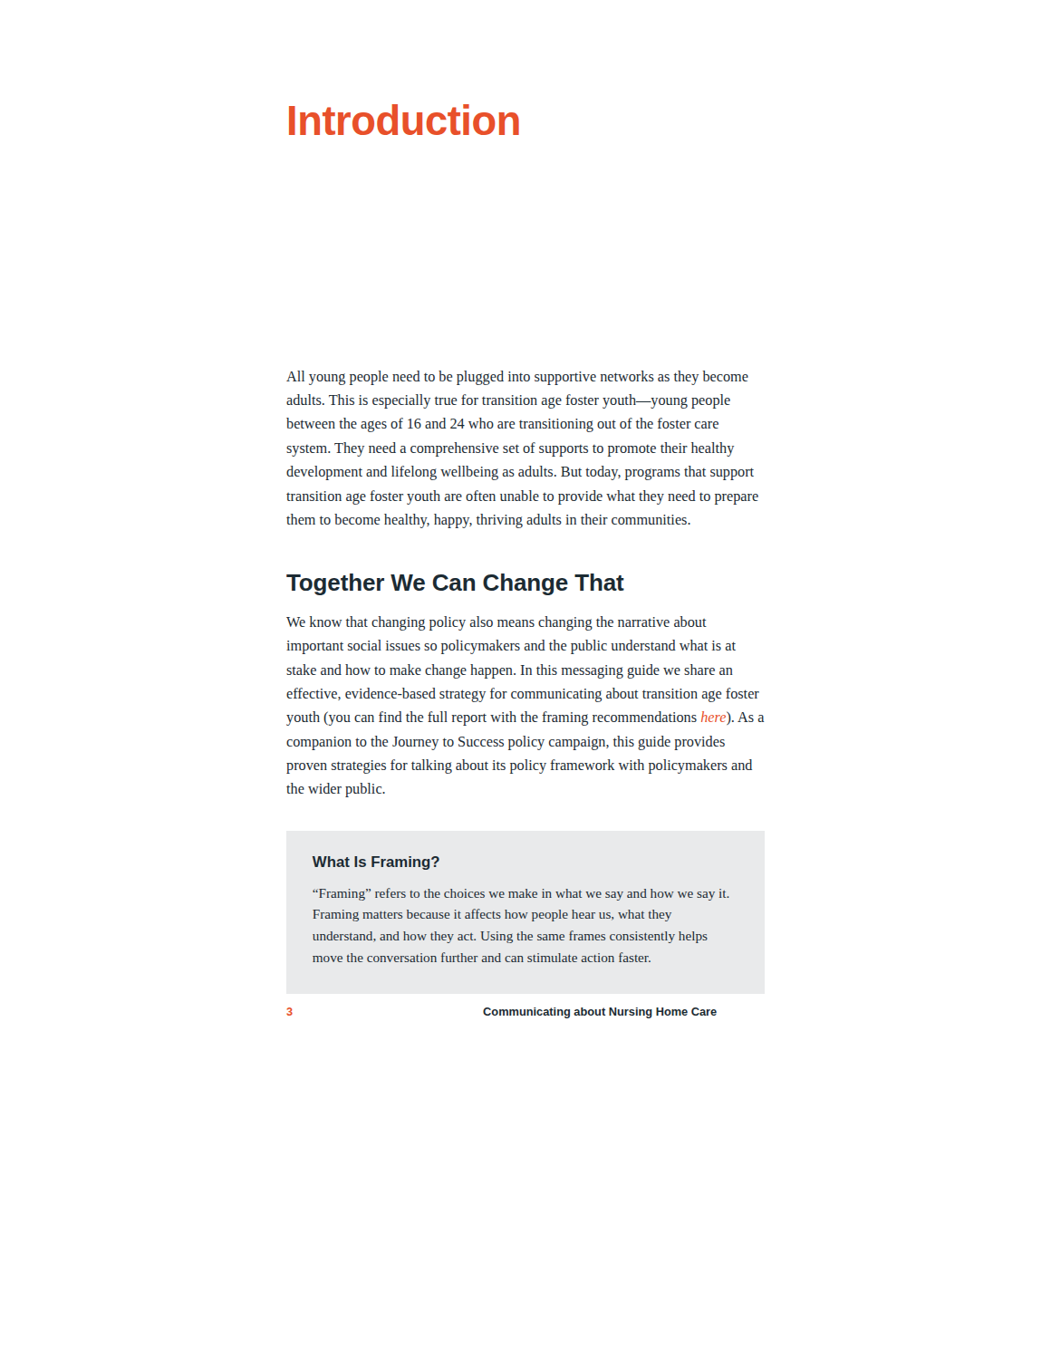Introduction
All young people need to be plugged into supportive networks as they become adults. This is especially true for transition age foster youth—young people between the ages of 16 and 24 who are transitioning out of the foster care system. They need a comprehensive set of supports to promote their healthy development and lifelong wellbeing as adults. But today, programs that support transition age foster youth are often unable to provide what they need to prepare them to become healthy, happy, thriving adults in their communities.
Together We Can Change That
We know that changing policy also means changing the narrative about important social issues so policymakers and the public understand what is at stake and how to make change happen. In this messaging guide we share an effective, evidence-based strategy for communicating about transition age foster youth (you can find the full report with the framing recommendations here). As a companion to the Journey to Success policy campaign, this guide provides proven strategies for talking about its policy framework with policymakers and the wider public.
What Is Framing?
“Framing” refers to the choices we make in what we say and how we say it. Framing matters because it affects how people hear us, what they understand, and how they act. Using the same frames consistently helps move the conversation further and can stimulate action faster.
3 Communicating about Nursing Home Care